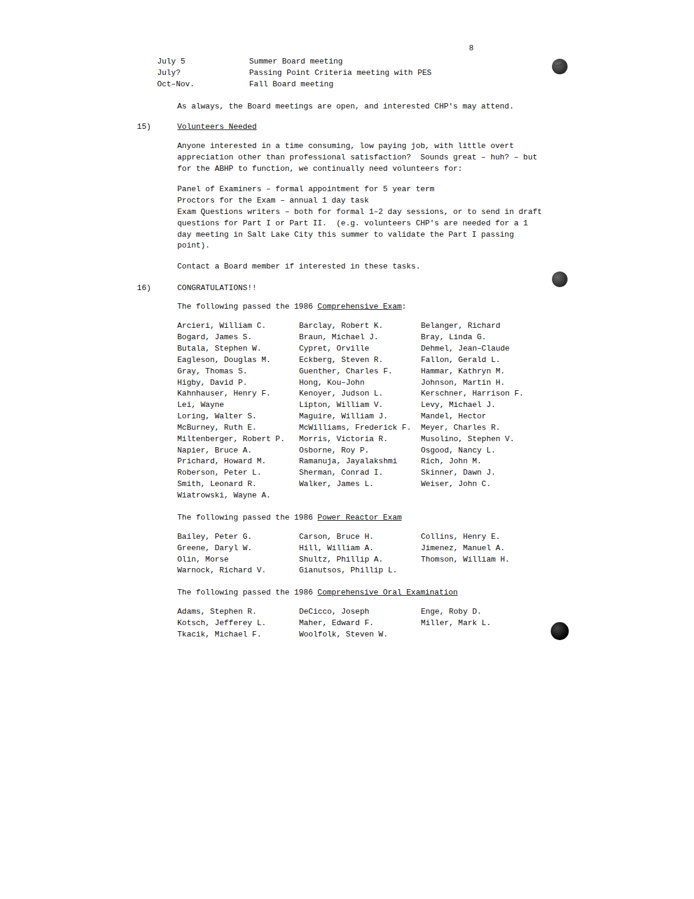8
| July 5 | Summer Board meeting |
| July? | Passing Point Criteria meeting with PES |
| Oct–Nov. | Fall Board meeting |
As always, the Board meetings are open, and interested CHP's may attend.
15) Volunteers Needed
Anyone interested in a time consuming, low paying job, with little overt appreciation other than professional satisfaction? Sounds great – huh? – but for the ABHP to function, we continually need volunteers for:
Panel of Examiners – formal appointment for 5 year term
Proctors for the Exam – annual 1 day task
Exam Questions writers – both for formal 1–2 day sessions, or to send in draft questions for Part I or Part II. (e.g. volunteers CHP's are needed for a 1 day meeting in Salt Lake City this summer to validate the Part I passing point).
Contact a Board member if interested in these tasks.
16) CONGRATULATIONS!!
The following passed the 1986 Comprehensive Exam:
| Arcieri, William C. | Barclay, Robert K. | Belanger, Richard |
| Bogard, James S. | Braun, Michael J. | Bray, Linda G. |
| Butala, Stephen W. | Cypret, Orville | Dehmel, Jean–Claude |
| Eagleson, Douglas M. | Eckberg, Steven R. | Fallon, Gerald L. |
| Gray, Thomas S. | Guenther, Charles F. | Hammar, Kathryn M. |
| Higby, David P. | Hong, Kou–John | Johnson, Martin H. |
| Kahnhauser, Henry F. | Kenoyer, Judson L. | Kerschner, Harrison F. |
| Lei, Wayne | Lipton, William V. | Levy, Michael J. |
| Loring, Walter S. | Maguire, William J. | Mandel, Hector |
| McBurney, Ruth E. | McWilliams, Frederick F. | Meyer, Charles R. |
| Miltenberger, Robert P. | Morris, Victoria R. | Musolino, Stephen V. |
| Napier, Bruce A. | Osborne, Roy P. | Osgood, Nancy L. |
| Prichard, Howard M. | Ramanuja, Jayalakshmi | Rich, John M. |
| Roberson, Peter L. | Sherman, Conrad I. | Skinner, Dawn J. |
| Smith, Leonard R. | Walker, James L. | Weiser, John C. |
| Wiatrowski, Wayne A. | | |
The following passed the 1986 Power Reactor Exam
| Bailey, Peter G. | Carson, Bruce H. | Collins, Henry E. |
| Greene, Daryl W. | Hill, William A. | Jimenez, Manuel A. |
| Olin, Morse | Shultz, Phillip A. | Thomson, William H. |
| Warnock, Richard V. | Gianutsos, Phillip L. | |
The following passed the 1986 Comprehensive Oral Examination
| Adams, Stephen R. | DeCicco, Joseph | Enge, Roby D. |
| Kotsch, Jefferey L. | Maher, Edward F. | Miller, Mark L. |
| Tkacik, Michael F. | Woolfolk, Steven W. | |
‿